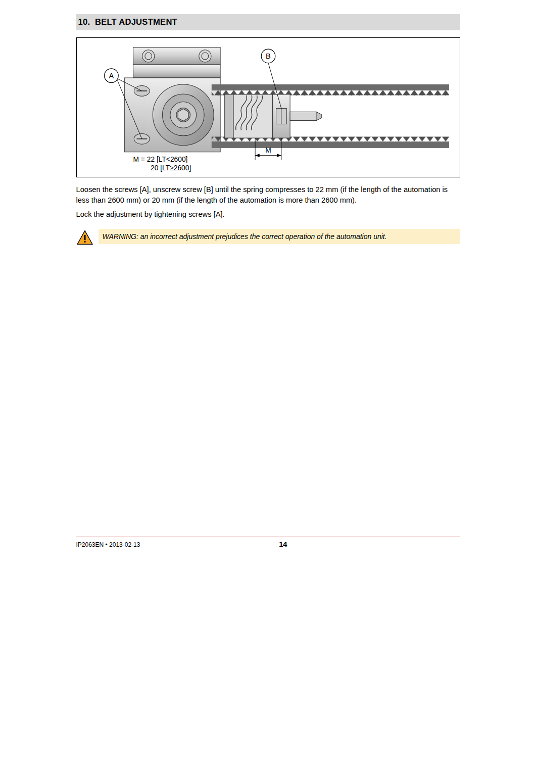10. BELT ADJUSTMENT
A B M M = 22 [LT<2600] 20 [LT≥2600]
Loosen the screws [A], unscrew screw [B] until the spring compresses to 22 mm (if the length of the automation is less than 2600 mm) or 20 mm (if the length of the automation is more than 2600 mm).
Lock the adjustment by tightening screws [A].
WARNING: an incorrect adjustment prejudices the correct operation of the automation unit.
IP2063EN • 2013-02-13
14